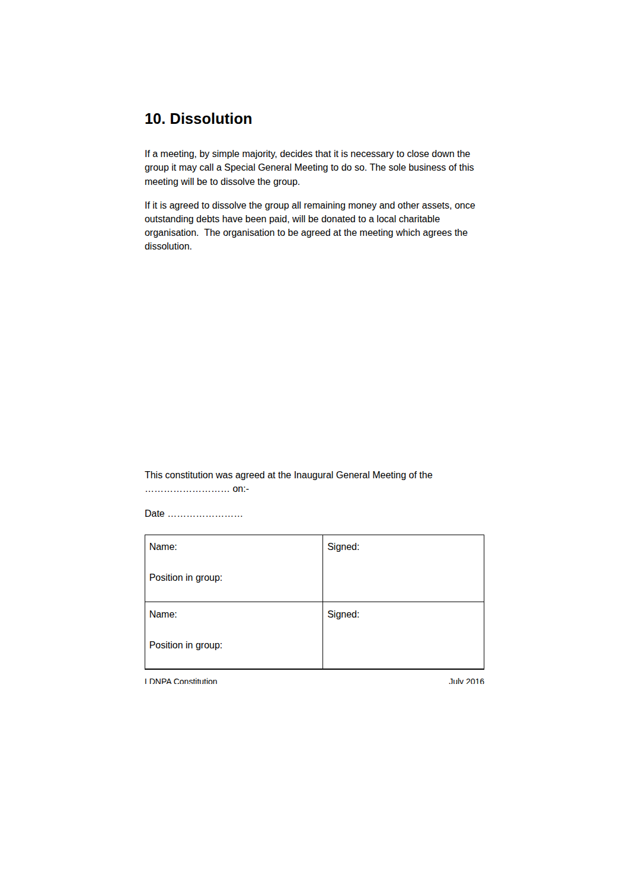10. Dissolution
If a meeting, by simple majority, decides that it is necessary to close down the group it may call a Special General Meeting to do so. The sole business of this meeting will be to dissolve the group.
If it is agreed to dissolve the group all remaining money and other assets, once outstanding debts have been paid, will be donated to a local charitable organisation. The organisation to be agreed at the meeting which agrees the dissolution.
This constitution was agreed at the Inaugural General Meeting of the ……………………… on:-
Date ……………………
| Name: Position in group: | Signed: |
| Name: Position in group: | Signed: |
LDNPA Constitution July 2016